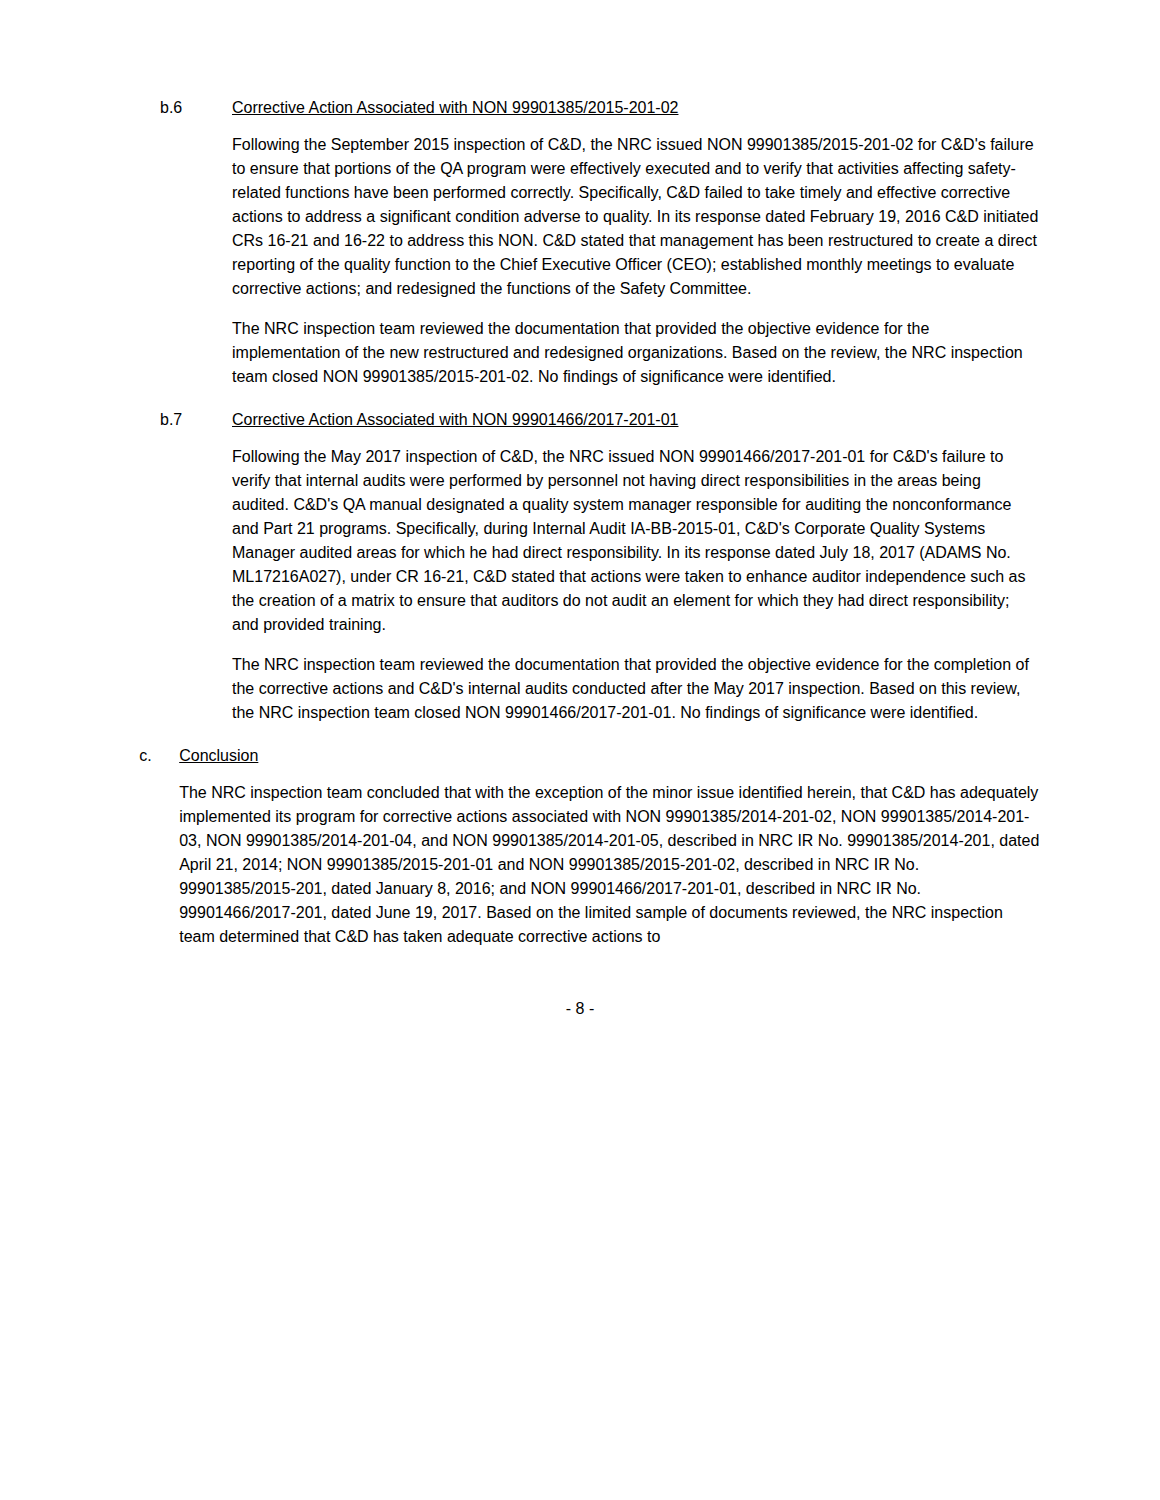b.6
Corrective Action Associated with NON 99901385/2015-201-02
Following the September 2015 inspection of C&D, the NRC issued NON 99901385/2015-201-02 for C&D's failure to ensure that portions of the QA program were effectively executed and to verify that activities affecting safety-related functions have been performed correctly. Specifically, C&D failed to take timely and effective corrective actions to address a significant condition adverse to quality. In its response dated February 19, 2016 C&D initiated CRs 16-21 and 16-22 to address this NON. C&D stated that management has been restructured to create a direct reporting of the quality function to the Chief Executive Officer (CEO); established monthly meetings to evaluate corrective actions; and redesigned the functions of the Safety Committee.
The NRC inspection team reviewed the documentation that provided the objective evidence for the implementation of the new restructured and redesigned organizations. Based on the review, the NRC inspection team closed NON 99901385/2015-201-02. No findings of significance were identified.
b.7
Corrective Action Associated with NON 99901466/2017-201-01
Following the May 2017 inspection of C&D, the NRC issued NON 99901466/2017-201-01 for C&D's failure to verify that internal audits were performed by personnel not having direct responsibilities in the areas being audited. C&D's QA manual designated a quality system manager responsible for auditing the nonconformance and Part 21 programs. Specifically, during Internal Audit IA-BB-2015-01, C&D's Corporate Quality Systems Manager audited areas for which he had direct responsibility. In its response dated July 18, 2017 (ADAMS No. ML17216A027), under CR 16-21, C&D stated that actions were taken to enhance auditor independence such as the creation of a matrix to ensure that auditors do not audit an element for which they had direct responsibility; and provided training.
The NRC inspection team reviewed the documentation that provided the objective evidence for the completion of the corrective actions and C&D's internal audits conducted after the May 2017 inspection. Based on this review, the NRC inspection team closed NON 99901466/2017-201-01. No findings of significance were identified.
c.
Conclusion
The NRC inspection team concluded that with the exception of the minor issue identified herein, that C&D has adequately implemented its program for corrective actions associated with NON 99901385/2014-201-02, NON 99901385/2014-201-03, NON 99901385/2014-201-04, and NON 99901385/2014-201-05, described in NRC IR No. 99901385/2014-201, dated April 21, 2014; NON 99901385/2015-201-01 and NON 99901385/2015-201-02, described in NRC IR No. 99901385/2015-201, dated January 8, 2016; and NON 99901466/2017-201-01, described in NRC IR No. 99901466/2017-201, dated June 19, 2017. Based on the limited sample of documents reviewed, the NRC inspection team determined that C&D has taken adequate corrective actions to
- 8 -